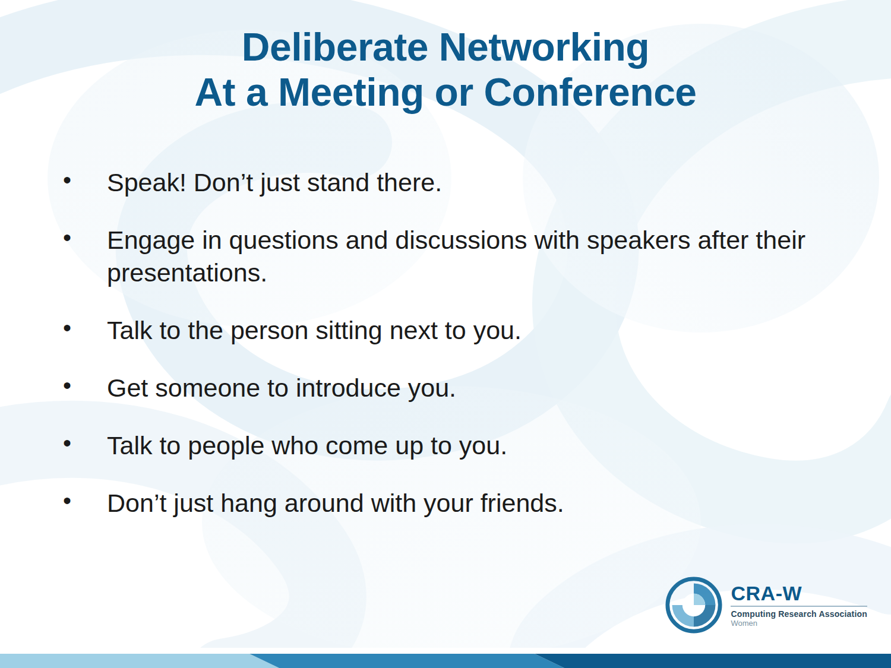Deliberate Networking
At a Meeting or Conference
Speak! Don’t just stand there.
Engage in questions and discussions with speakers after their presentations.
Talk to the person sitting next to you.
Get someone to introduce you.
Talk to people who come up to you.
Don’t just hang around with your friends.
CRA-W
Computing Research Association
Women